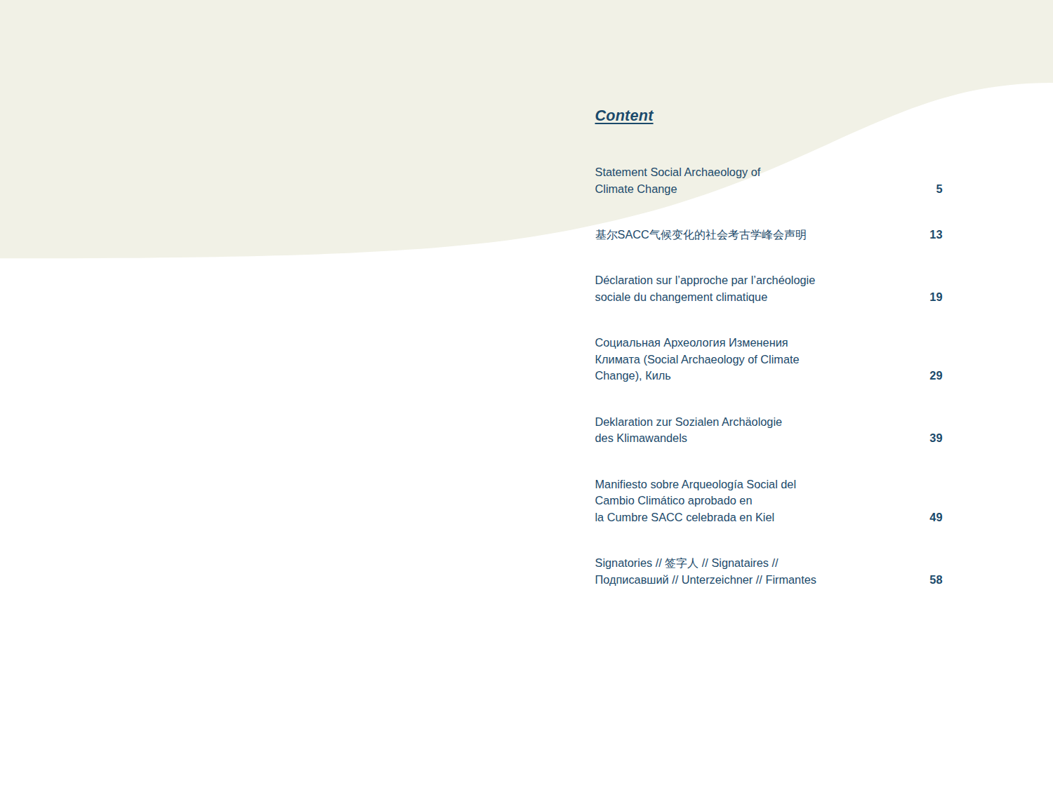Content
| Statement Social Archaeology of Climate Change | 5 |
| 基尔SACC气候变化的社会考古学峰会声明 | 13 |
| Déclaration sur l’approche par l’archéologie sociale du changement climatique | 19 |
| Социальная Археология Изменения Климата (Social Archaeology of Climate Change), Киль | 29 |
| Deklaration zur Sozialen Archäologie des Klimawandels | 39 |
| Manifiesto sobre Arqueología Social del Cambio Climático aprobado en la Cumbre SACC celebrada en Kiel | 49 |
| Signatories // 签字人 // Signataires // Подписавший // Unterzeichner // Firmantes | 58 |